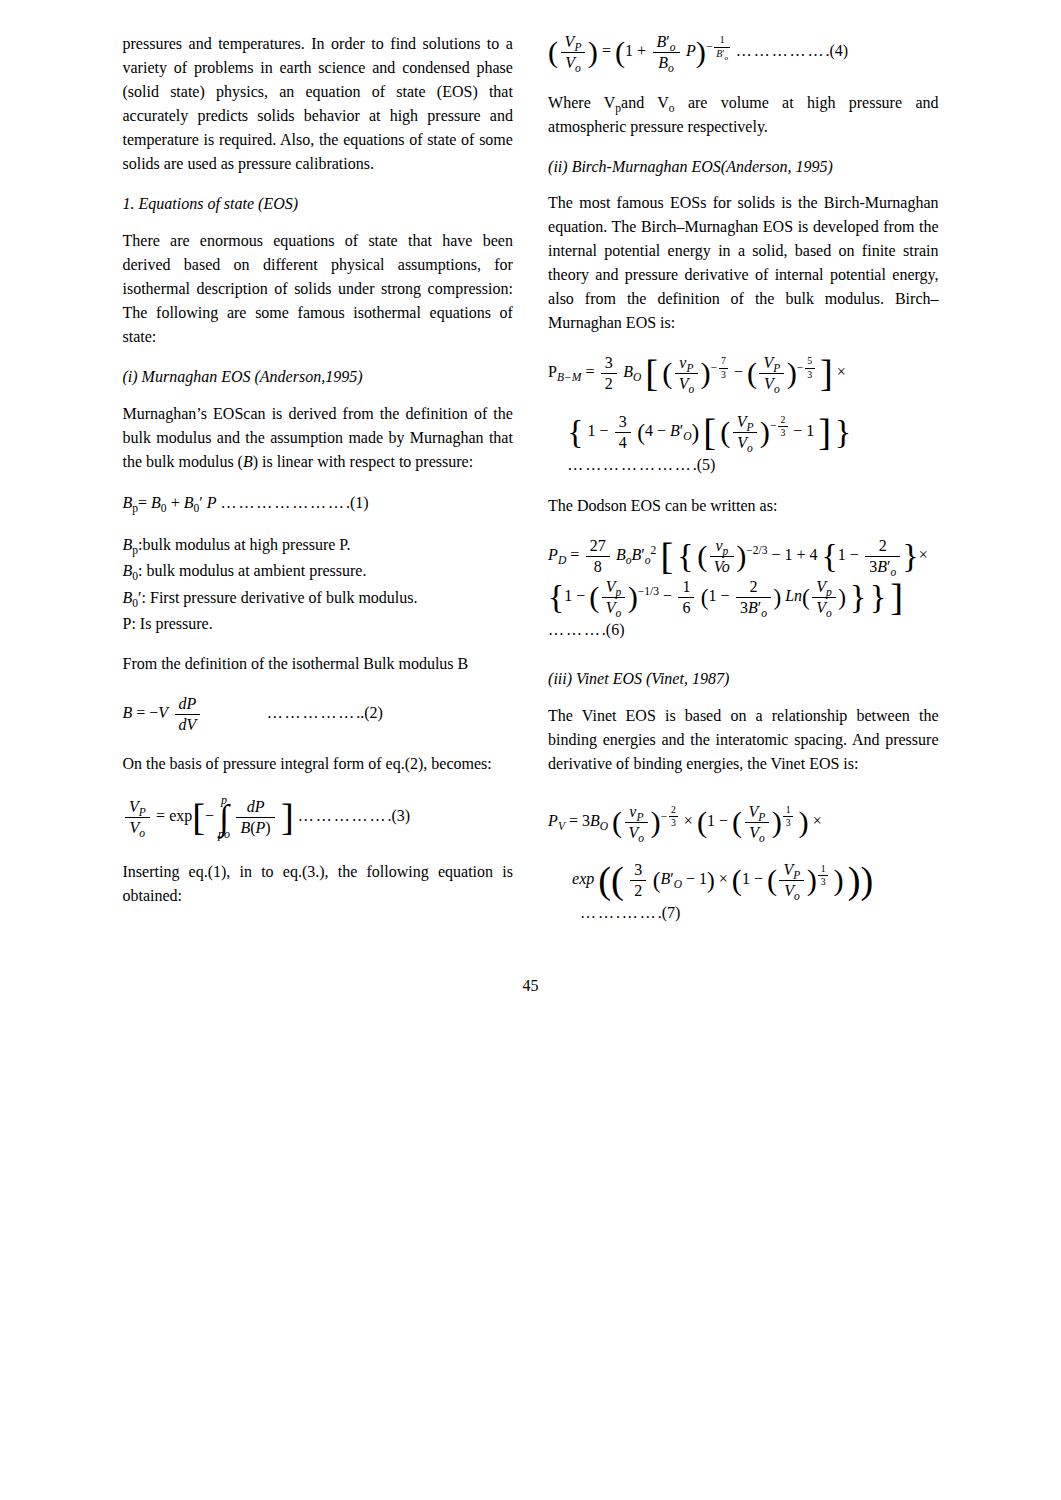pressures and temperatures. In order to find solutions to a variety of problems in earth science and condensed phase (solid state) physics, an equation of state (EOS) that accurately predicts solids behavior at high pressure and temperature is required. Also, the equations of state of some solids are used as pressure calibrations.
1. Equations of state (EOS)
There are enormous equations of state that have been derived based on different physical assumptions, for isothermal description of solids under strong compression: The following are some famous isothermal equations of state:
(i) Murnaghan EOS (Anderson,1995)
Murnaghan’s EOScan is derived from the definition of the bulk modulus and the assumption made by Murnaghan that the bulk modulus (B) is linear with respect to pressure:
Bp= B0 + B0′ P ………………….(1)
Bp:bulk modulus at high pressure P.
B0: bulk modulus at ambient pressure.
B0′: First pressure derivative of bulk modulus.
P: Is pressure.
From the definition of the isothermal Bulk modulus B
B = −V dP dV ……………..(2)
On the basis of pressure integral form of eq.(2), becomes:
VP Vo = exp[− p∫po dP B(P) ] …………….(3)
Inserting eq.(1), in to eq.(3.), the following equation is obtained:
(VP Vo) = (1 + B′o Bo P)−1 B′o …………….(4)
Where Vpand Vo are volume at high pressure and atmospheric pressure respectively.
(ii) Birch-Murnaghan EOS(Anderson, 1995)
The most famous EOSs for solids is the Birch-Murnaghan equation. The Birch–Murnaghan EOS is developed from the internal potential energy in a solid, based on finite strain theory and pressure derivative of internal potential energy, also from the definition of the bulk modulus. Birch–Murnaghan EOS is:
PB−M = 32 BO [ (vP Vo)−73 − (VP Vo)−53 ] ×
{ 1 − 34 (4 − B′O) [ (VP Vo)−23 − 1 ] } ………………….(5)
The Dodson EOS can be written as:
PD = 278 BoB′o2 [ { (vp Vo)−2/3 − 1 + 4 {1 − 23B′o}×
{1 − (Vp Vo)−1/3 − 16 (1 − 23B′o) Ln(Vp Vo) } } ] ……….(6)
(iii) Vinet EOS (Vinet, 1987)
The Vinet EOS is based on a relationship between the binding energies and the interatomic spacing. And pressure derivative of binding energies, the Vinet EOS is:
PV = 3BO (vP Vo)−23 × (1 − (VP Vo)13 ) ×
exp (( 32 (B′O − 1) × (1 − (VP Vo)13 ) )) …….…….(7)
45